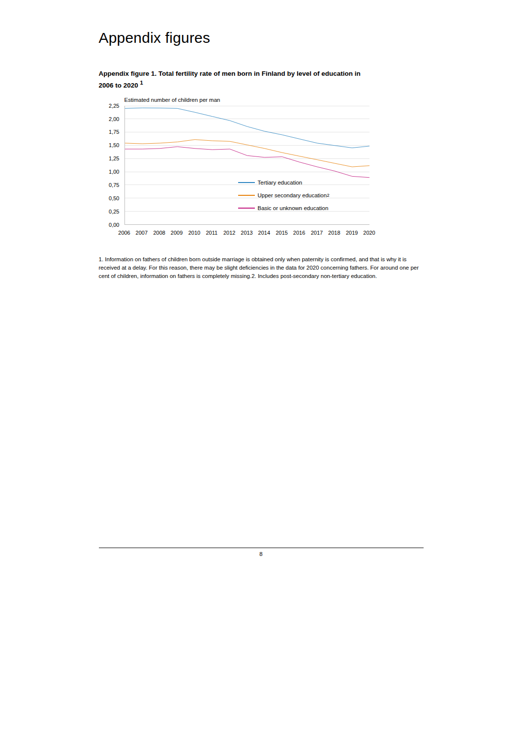Appendix figures
Appendix figure 1. Total fertility rate of men born in Finland by level of education in 2006 to 2020 1
Estimated number of children per man
2,25 2,00 1,75 1,50 1,25 1,00 0,75 0,50 0,25 0,00
Tertiary education
Upper secondary education2
Basic or unknown education
2006 2007 2008 2009 2010 2011 2012 2013 2014 2015 2016 2017 2018 2019 2020
1. Information on fathers of children born outside marriage is obtained only when paternity is confirmed, and that is why it is received at a delay. For this reason, there may be slight deficiencies in the data for 2020 concerning fathers. For around one per cent of children, information on fathers is completely missing.2. Includes post-secondary non-tertiary education.
8